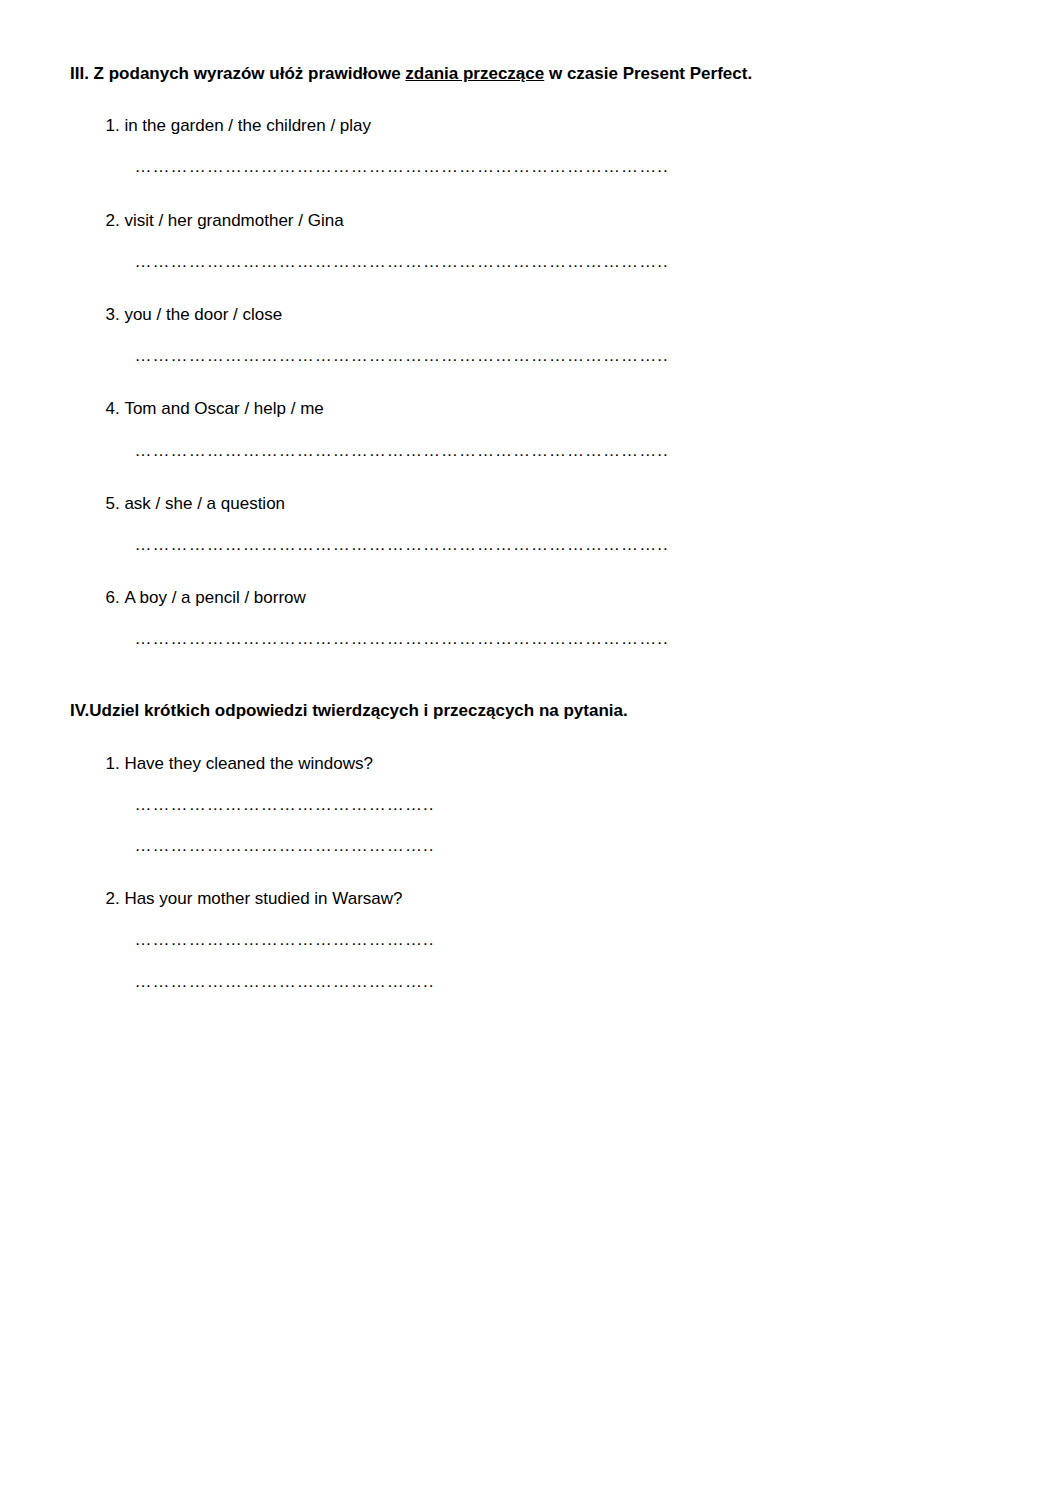III. Z podanych wyrazów ułóż prawidłowe zdania przeczące w czasie Present Perfect.
in the garden / the children / play ……………………………………………………………………………..
visit / her grandmother / Gina ……………………………………………………………………………..
you / the door / close ……………………………………………………………………………..
Tom and Oscar / help / me ……………………………………………………………………………..
ask / she / a question ……………………………………………………………………………..
A boy / a pencil / borrow ……………………………………………………………………………..
IV.Udziel krótkich odpowiedzi twierdzących i przeczących na pytania.
Have they cleaned the windows? ………………………………………….. …………………………………………..
Has your mother studied in Warsaw? ………………………………………….. …………………………………………..